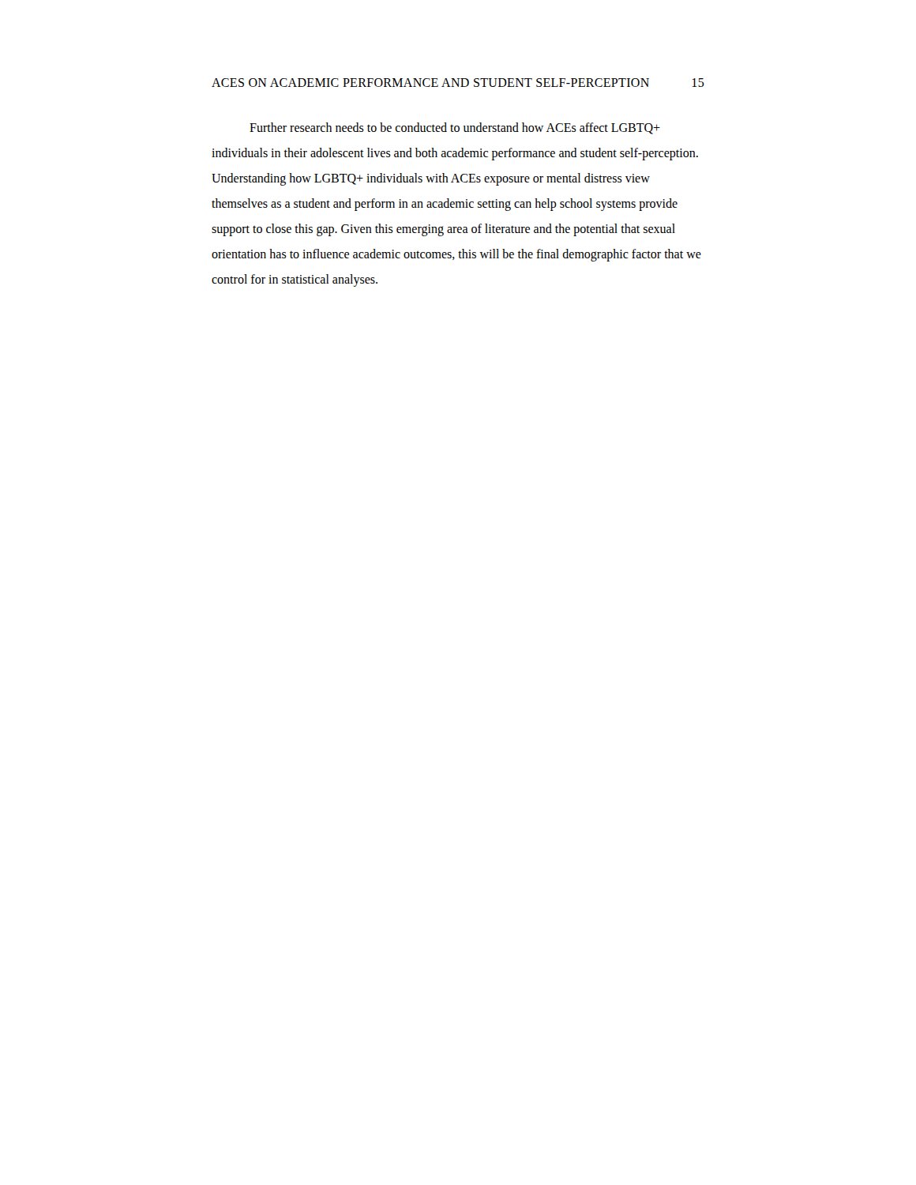ACES ON ACADEMIC PERFORMANCE AND STUDENT SELF-PERCEPTION 15
Further research needs to be conducted to understand how ACEs affect LGBTQ+ individuals in their adolescent lives and both academic performance and student self-perception. Understanding how LGBTQ+ individuals with ACEs exposure or mental distress view themselves as a student and perform in an academic setting can help school systems provide support to close this gap. Given this emerging area of literature and the potential that sexual orientation has to influence academic outcomes, this will be the final demographic factor that we control for in statistical analyses.